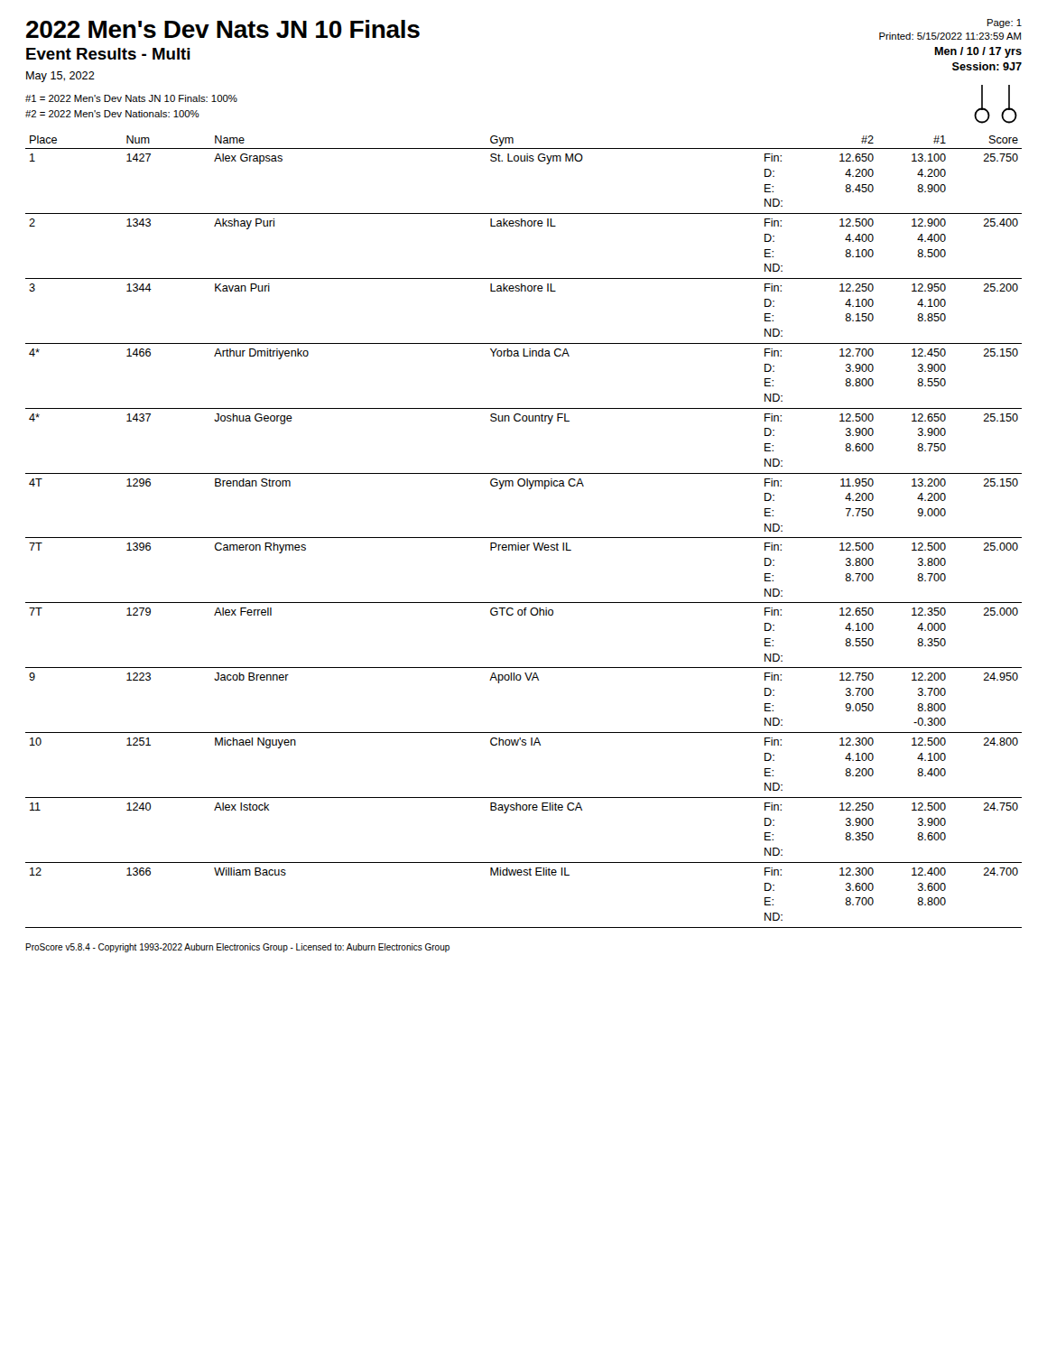Page: 1
Printed: 5/15/2022 11:23:59 AM
Men / 10 / 17 yrs
Session: 9J7
2022 Men's Dev Nats JN 10 Finals
Event Results - Multi
May 15, 2022
#1 = 2022 Men's Dev Nats JN 10 Finals: 100%
#2 = 2022 Men's Dev Nationals: 100%
| Place | Num | Name | Gym | | #2 | #1 | Score |
| --- | --- | --- | --- | --- | --- | --- | --- |
| 1 | 1427 | Alex Grapsas | St. Louis Gym MO | Fin: | 12.650 | 13.100 | 25.750 |
| | | | | D: | 4.200 | 4.200 | |
| | | | | E: | 8.450 | 8.900 | |
| | | | | ND: | | | |
| 2 | 1343 | Akshay Puri | Lakeshore IL | Fin: | 12.500 | 12.900 | 25.400 |
| | | | | D: | 4.400 | 4.400 | |
| | | | | E: | 8.100 | 8.500 | |
| | | | | ND: | | | |
| 3 | 1344 | Kavan Puri | Lakeshore IL | Fin: | 12.250 | 12.950 | 25.200 |
| | | | | D: | 4.100 | 4.100 | |
| | | | | E: | 8.150 | 8.850 | |
| | | | | ND: | | | |
| 4* | 1466 | Arthur Dmitriyenko | Yorba Linda CA | Fin: | 12.700 | 12.450 | 25.150 |
| | | | | D: | 3.900 | 3.900 | |
| | | | | E: | 8.800 | 8.550 | |
| | | | | ND: | | | |
| 4* | 1437 | Joshua George | Sun Country FL | Fin: | 12.500 | 12.650 | 25.150 |
| | | | | D: | 3.900 | 3.900 | |
| | | | | E: | 8.600 | 8.750 | |
| | | | | ND: | | | |
| 4T | 1296 | Brendan Strom | Gym Olympica CA | Fin: | 11.950 | 13.200 | 25.150 |
| | | | | D: | 4.200 | 4.200 | |
| | | | | E: | 7.750 | 9.000 | |
| | | | | ND: | | | |
| 7T | 1396 | Cameron Rhymes | Premier West IL | Fin: | 12.500 | 12.500 | 25.000 |
| | | | | D: | 3.800 | 3.800 | |
| | | | | E: | 8.700 | 8.700 | |
| | | | | ND: | | | |
| 7T | 1279 | Alex Ferrell | GTC of Ohio | Fin: | 12.650 | 12.350 | 25.000 |
| | | | | D: | 4.100 | 4.000 | |
| | | | | E: | 8.550 | 8.350 | |
| | | | | ND: | | | |
| 9 | 1223 | Jacob Brenner | Apollo VA | Fin: | 12.750 | 12.200 | 24.950 |
| | | | | D: | 3.700 | 3.700 | |
| | | | | E: | 9.050 | 8.800 | |
| | | | | ND: | | -0.300 | |
| 10 | 1251 | Michael Nguyen | Chow's IA | Fin: | 12.300 | 12.500 | 24.800 |
| | | | | D: | 4.100 | 4.100 | |
| | | | | E: | 8.200 | 8.400 | |
| | | | | ND: | | | |
| 11 | 1240 | Alex Istock | Bayshore Elite CA | Fin: | 12.250 | 12.500 | 24.750 |
| | | | | D: | 3.900 | 3.900 | |
| | | | | E: | 8.350 | 8.600 | |
| | | | | ND: | | | |
| 12 | 1366 | William Bacus | Midwest Elite IL | Fin: | 12.300 | 12.400 | 24.700 |
| | | | | D: | 3.600 | 3.600 | |
| | | | | E: | 8.700 | 8.800 | |
| | | | | ND: | | | |
ProScore v5.8.4 - Copyright 1993-2022 Auburn Electronics Group - Licensed to: Auburn Electronics Group